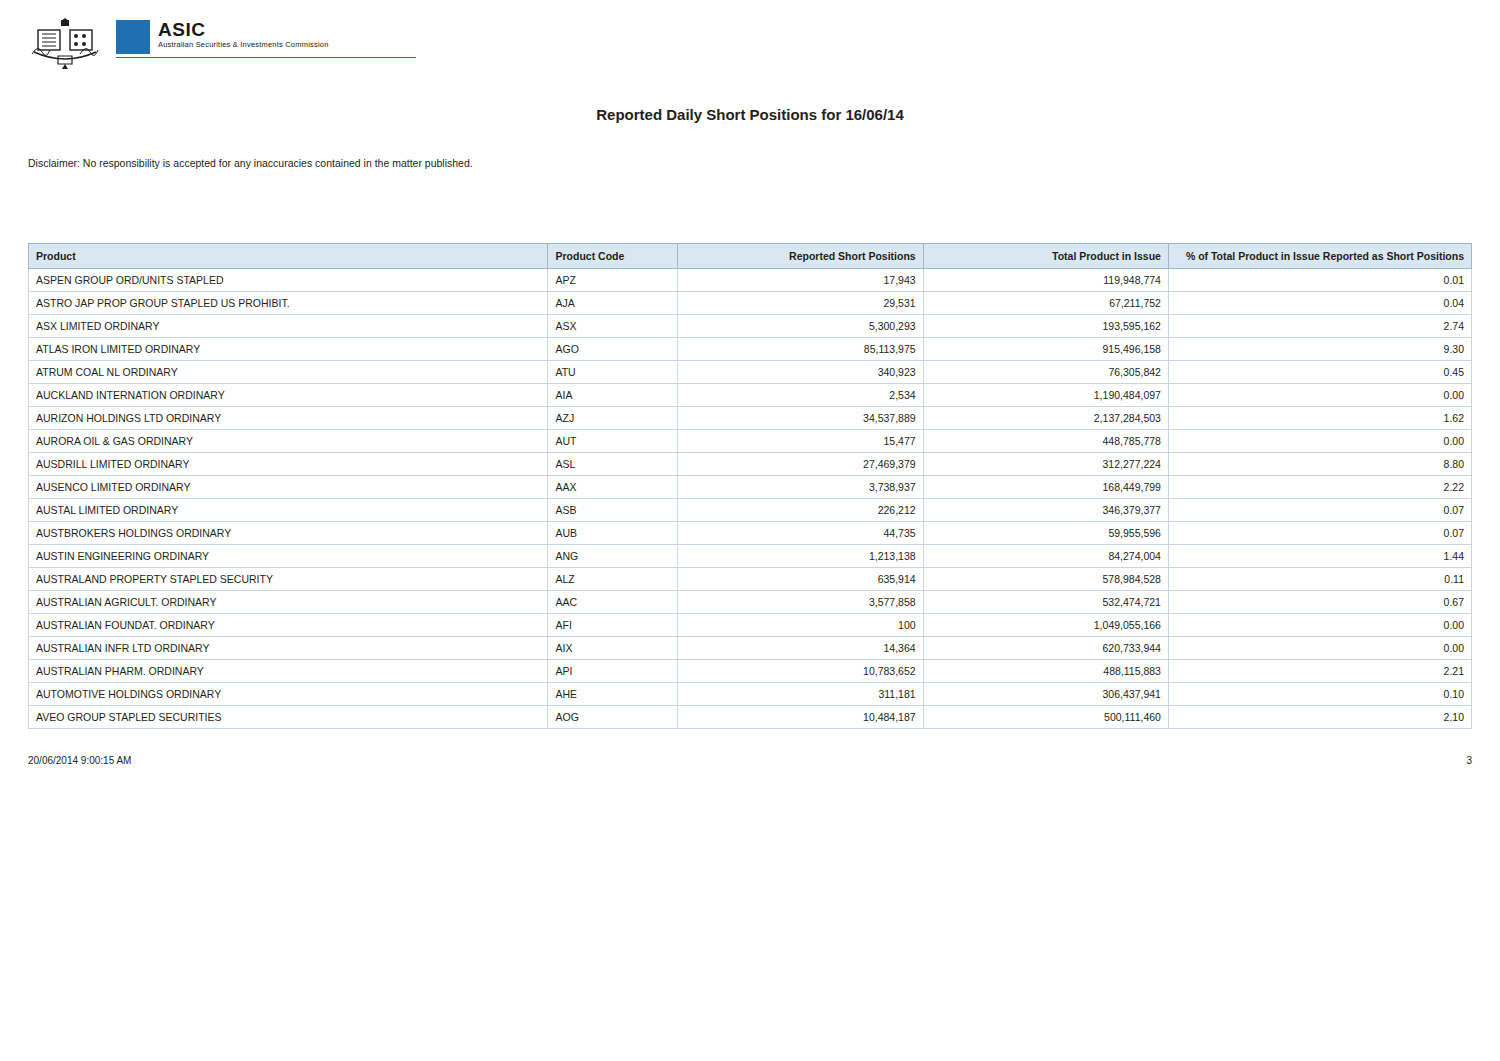ASIC
Australian Securities & Investments Commission
Reported Daily Short Positions for 16/06/14
Disclaimer: No responsibility is accepted for any inaccuracies contained in the matter published.
| Product | Product Code | Reported Short Positions | Total Product in Issue | % of Total Product in Issue Reported as Short Positions |
| --- | --- | --- | --- | --- |
| ASPEN GROUP ORD/UNITS STAPLED | APZ | 17,943 | 119,948,774 | 0.01 |
| ASTRO JAP PROP GROUP STAPLED US PROHIBIT. | AJA | 29,531 | 67,211,752 | 0.04 |
| ASX LIMITED ORDINARY | ASX | 5,300,293 | 193,595,162 | 2.74 |
| ATLAS IRON LIMITED ORDINARY | AGO | 85,113,975 | 915,496,158 | 9.30 |
| ATRUM COAL NL ORDINARY | ATU | 340,923 | 76,305,842 | 0.45 |
| AUCKLAND INTERNATION ORDINARY | AIA | 2,534 | 1,190,484,097 | 0.00 |
| AURIZON HOLDINGS LTD ORDINARY | AZJ | 34,537,889 | 2,137,284,503 | 1.62 |
| AURORA OIL & GAS ORDINARY | AUT | 15,477 | 448,785,778 | 0.00 |
| AUSDRILL LIMITED ORDINARY | ASL | 27,469,379 | 312,277,224 | 8.80 |
| AUSENCO LIMITED ORDINARY | AAX | 3,738,937 | 168,449,799 | 2.22 |
| AUSTAL LIMITED ORDINARY | ASB | 226,212 | 346,379,377 | 0.07 |
| AUSTBROKERS HOLDINGS ORDINARY | AUB | 44,735 | 59,955,596 | 0.07 |
| AUSTIN ENGINEERING ORDINARY | ANG | 1,213,138 | 84,274,004 | 1.44 |
| AUSTRALAND PROPERTY STAPLED SECURITY | ALZ | 635,914 | 578,984,528 | 0.11 |
| AUSTRALIAN AGRICULT. ORDINARY | AAC | 3,577,858 | 532,474,721 | 0.67 |
| AUSTRALIAN FOUNDAT. ORDINARY | AFI | 100 | 1,049,055,166 | 0.00 |
| AUSTRALIAN INFR LTD ORDINARY | AIX | 14,364 | 620,733,944 | 0.00 |
| AUSTRALIAN PHARM. ORDINARY | API | 10,783,652 | 488,115,883 | 2.21 |
| AUTOMOTIVE HOLDINGS ORDINARY | AHE | 311,181 | 306,437,941 | 0.10 |
| AVEO GROUP STAPLED SECURITIES | AOG | 10,484,187 | 500,111,460 | 2.10 |
20/06/2014 9:00:15 AM
3